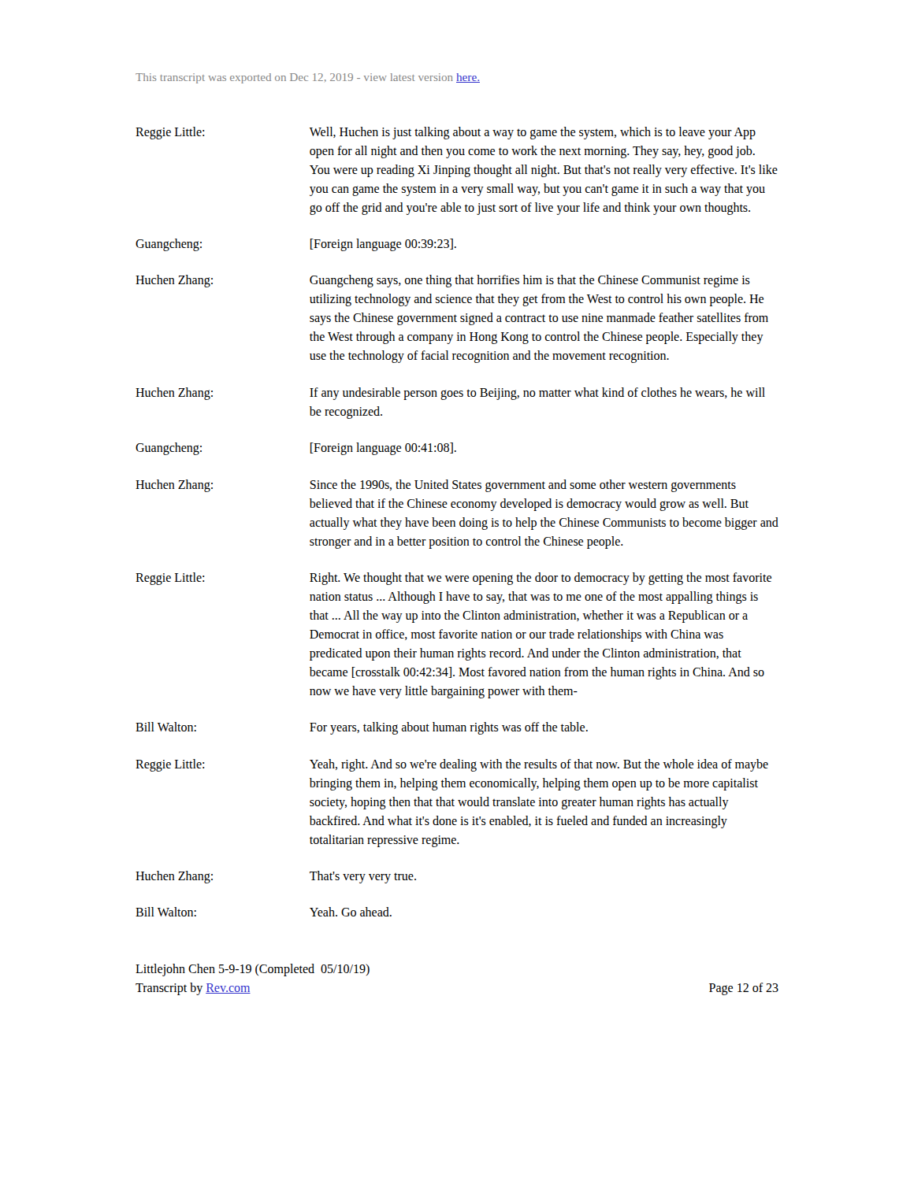This transcript was exported on Dec 12, 2019 - view latest version here.
Reggie Little:
Well, Huchen is just talking about a way to game the system, which is to leave your App open for all night and then you come to work the next morning. They say, hey, good job. You were up reading Xi Jinping thought all night. But that's not really very effective. It's like you can game the system in a very small way, but you can't game it in such a way that you go off the grid and you're able to just sort of live your life and think your own thoughts.
Guangcheng:
[Foreign language 00:39:23].
Huchen Zhang:
Guangcheng says, one thing that horrifies him is that the Chinese Communist regime is utilizing technology and science that they get from the West to control his own people. He says the Chinese government signed a contract to use nine manmade feather satellites from the West through a company in Hong Kong to control the Chinese people. Especially they use the technology of facial recognition and the movement recognition.
Huchen Zhang:
If any undesirable person goes to Beijing, no matter what kind of clothes he wears, he will be recognized.
Guangcheng:
[Foreign language 00:41:08].
Huchen Zhang:
Since the 1990s, the United States government and some other western governments believed that if the Chinese economy developed is democracy would grow as well. But actually what they have been doing is to help the Chinese Communists to become bigger and stronger and in a better position to control the Chinese people.
Reggie Little:
Right. We thought that we were opening the door to democracy by getting the most favorite nation status ... Although I have to say, that was to me one of the most appalling things is that ... All the way up into the Clinton administration, whether it was a Republican or a Democrat in office, most favorite nation or our trade relationships with China was predicated upon their human rights record. And under the Clinton administration, that became [crosstalk 00:42:34]. Most favored nation from the human rights in China. And so now we have very little bargaining power with them-
Bill Walton:
For years, talking about human rights was off the table.
Reggie Little:
Yeah, right. And so we're dealing with the results of that now. But the whole idea of maybe bringing them in, helping them economically, helping them open up to be more capitalist society, hoping then that that would translate into greater human rights has actually backfired. And what it's done is it's enabled, it is fueled and funded an increasingly totalitarian repressive regime.
Huchen Zhang:
That's very very true.
Bill Walton:
Yeah. Go ahead.
Littlejohn Chen 5-9-19 (Completed 05/10/19)
Transcript by Rev.com
Page 12 of 23